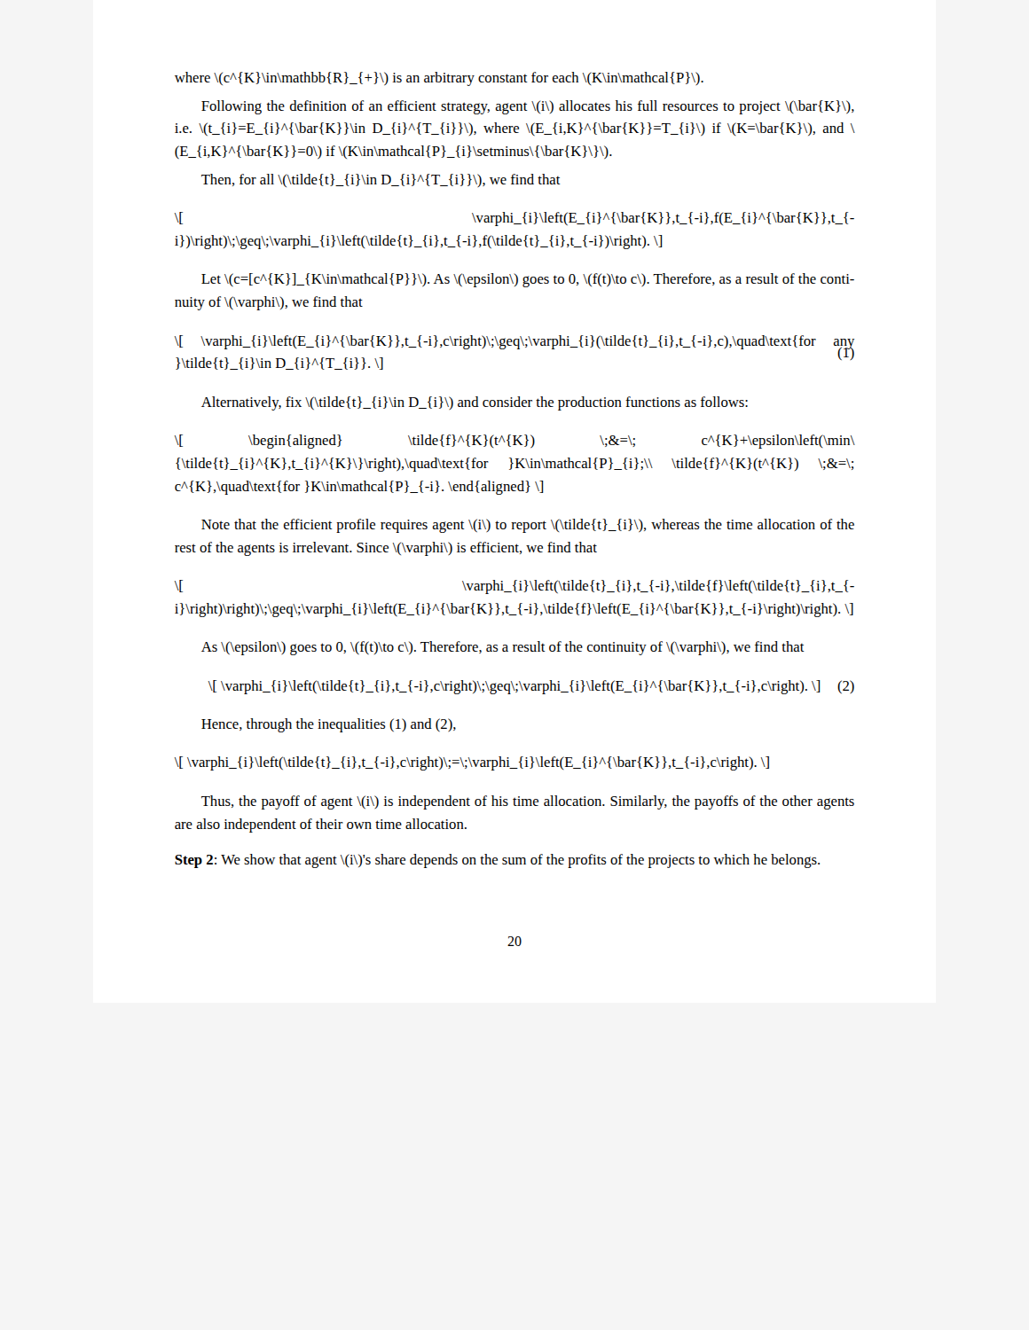where \(c^{K}\in\mathbb{R}_{+}\) is an arbitrary constant for each \(K\in\mathcal{P}\).
Following the definition of an efficient strategy, agent \(i\) allocates his full resources to project \(\bar{K}\), i.e. \(t_{i}=E_{i}^{\bar{K}}\in D_{i}^{T_{i}}\), where \(E_{i,K}^{\bar{K}}=T_{i}\) if \(K=\bar{K}\), and \(E_{i,K}^{\bar{K}}=0\) if \(K\in\mathcal{P}_{i}\setminus\{\bar{K}\}\).
Then, for all \(\tilde{t}_{i}\in D_{i}^{T_{i}}\), we find that
\[ \varphi_{i}\left(E_{i}^{\bar{K}},t_{-i},f(E_{i}^{\bar{K}},t_{-i})\right)\;\geq\;\varphi_{i}\left(\tilde{t}_{i},t_{-i},f(\tilde{t}_{i},t_{-i})\right). \]
Let \(c=[c^{K}]_{K\in\mathcal{P}}\). As \(\epsilon\) goes to 0, \(f(t)\to c\). Therefore, as a result of the continuity of \(\varphi\), we find that
\[ \varphi_{i}\left(E_{i}^{\bar{K}},t_{-i},c\right)\;\geq\;\varphi_{i}(\tilde{t}_{i},t_{-i},c),\quad\text{for any }\tilde{t}_{i}\in D_{i}^{T_{i}}. \] (1)
Alternatively, fix \(\tilde{t}_{i}\in D_{i}\) and consider the production functions as follows:
\[ \begin{aligned} \tilde{f}^{K}(t^{K}) \;&=\; c^{K}+\epsilon\left(\min\{\tilde{t}_{i}^{K},t_{i}^{K}\}\right),\quad\text{for }K\in\mathcal{P}_{i};\\ \tilde{f}^{K}(t^{K}) \;&=\; c^{K},\quad\text{for }K\in\mathcal{P}_{-i}. \end{aligned} \]
Note that the efficient profile requires agent \(i\) to report \(\tilde{t}_{i}\), whereas the time allocation of the rest of the agents is irrelevant. Since \(\varphi\) is efficient, we find that
\[ \varphi_{i}\left(\tilde{t}_{i},t_{-i},\tilde{f}\left(\tilde{t}_{i},t_{-i}\right)\right)\;\geq\;\varphi_{i}\left(E_{i}^{\bar{K}},t_{-i},\tilde{f}\left(E_{i}^{\bar{K}},t_{-i}\right)\right). \]
As \(\epsilon\) goes to 0, \(f(t)\to c\). Therefore, as a result of the continuity of \(\varphi\), we find that
\[ \varphi_{i}\left(\tilde{t}_{i},t_{-i},c\right)\;\geq\;\varphi_{i}\left(E_{i}^{\bar{K}},t_{-i},c\right). \] (2)
Hence, through the inequalities (1) and (2),
\[ \varphi_{i}\left(\tilde{t}_{i},t_{-i},c\right)\;=\;\varphi_{i}\left(E_{i}^{\bar{K}},t_{-i},c\right). \]
Thus, the payoff of agent \(i\) is independent of his time allocation. Similarly, the payoffs of the other agents are also independent of their own time allocation.
Step 2: We show that agent \(i\)'s share depends on the sum of the profits of the projects to which he belongs.
20